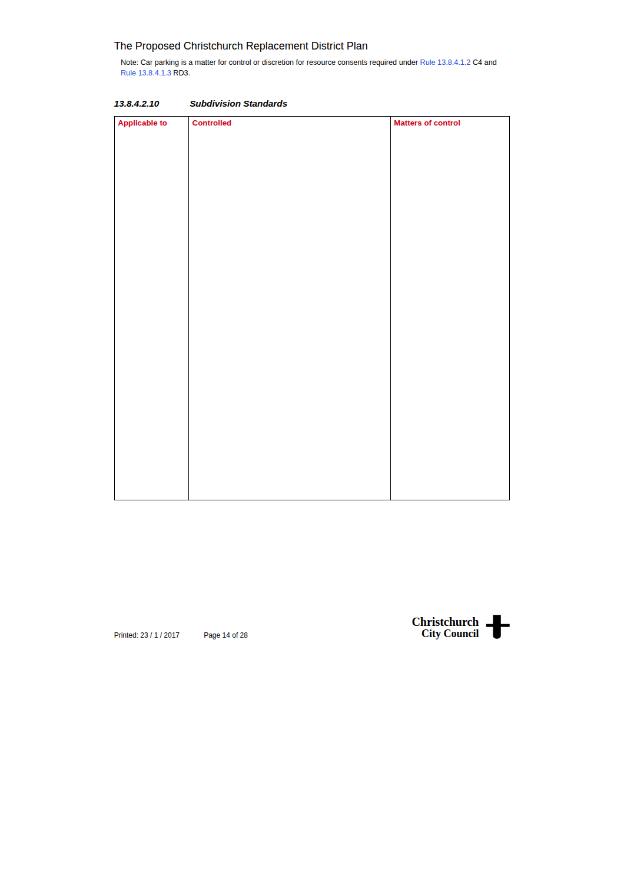The Proposed Christchurch Replacement District Plan
Note: Car parking is a matter for control or discretion for resource consents required under Rule 13.8.4.1.2 C4 and Rule 13.8.4.1.3 RD3.
13.8.4.2.10 Subdivision Standards
| Applicable to | Controlled | Matters of control |
| --- | --- | --- |
Printed: 23 / 1 / 2017 Page 14 of 28
Christchurch City Council